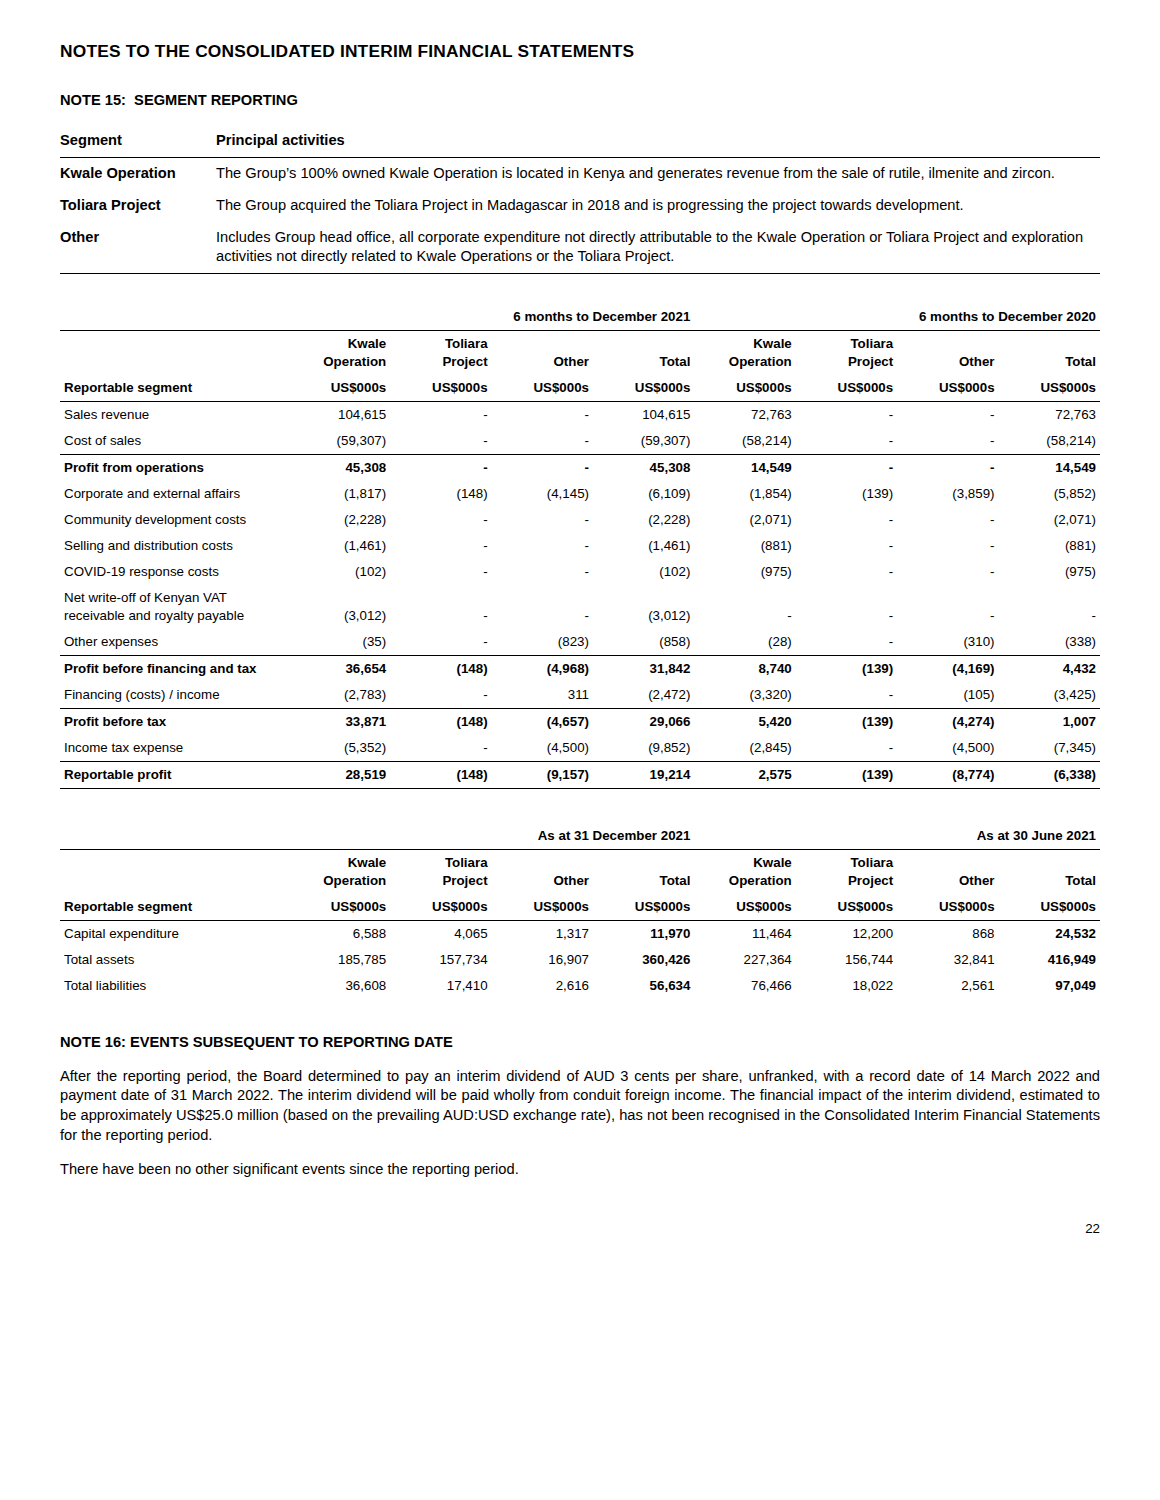NOTES TO THE CONSOLIDATED INTERIM FINANCIAL STATEMENTS
NOTE 15: SEGMENT REPORTING
| Segment | Principal activities |
| --- | --- |
| Kwale Operation | The Group’s 100% owned Kwale Operation is located in Kenya and generates revenue from the sale of rutile, ilmenite and zircon. |
| Toliara Project | The Group acquired the Toliara Project in Madagascar in 2018 and is progressing the project towards development. |
| Other | Includes Group head office, all corporate expenditure not directly attributable to the Kwale Operation or Toliara Project and exploration activities not directly related to Kwale Operations or the Toliara Project. |
| | 6 months to December 2021 | 6 months to December 2020 |
| --- | --- | --- |
| | Kwale Operation | Toliara Project | Other | Total | Kwale Operation | Toliara Project | Other | Total |
| Reportable segment | US$000s | US$000s | US$000s | US$000s | US$000s | US$000s | US$000s | US$000s |
| Sales revenue | 104,615 | - | - | 104,615 | 72,763 | - | - | 72,763 |
| Cost of sales | (59,307) | - | - | (59,307) | (58,214) | - | - | (58,214) |
| Profit from operations | 45,308 | - | - | 45,308 | 14,549 | - | - | 14,549 |
| Corporate and external affairs | (1,817) | (148) | (4,145) | (6,109) | (1,854) | (139) | (3,859) | (5,852) |
| Community development costs | (2,228) | - | - | (2,228) | (2,071) | - | - | (2,071) |
| Selling and distribution costs | (1,461) | - | - | (1,461) | (881) | - | - | (881) |
| COVID-19 response costs | (102) | - | - | (102) | (975) | - | - | (975) |
| Net write-off of Kenyan VAT receivable and royalty payable | (3,012) | - | - | (3,012) | - | - | - | - |
| Other expenses | (35) | - | (823) | (858) | (28) | - | (310) | (338) |
| Profit before financing and tax | 36,654 | (148) | (4,968) | 31,842 | 8,740 | (139) | (4,169) | 4,432 |
| Financing (costs) / income | (2,783) | - | 311 | (2,472) | (3,320) | - | (105) | (3,425) |
| Profit before tax | 33,871 | (148) | (4,657) | 29,066 | 5,420 | (139) | (4,274) | 1,007 |
| Income tax expense | (5,352) | - | (4,500) | (9,852) | (2,845) | - | (4,500) | (7,345) |
| Reportable profit | 28,519 | (148) | (9,157) | 19,214 | 2,575 | (139) | (8,774) | (6,338) |
| | As at 31 December 2021 | As at 30 June 2021 |
| --- | --- | --- |
| | Kwale Operation | Toliara Project | Other | Total | Kwale Operation | Toliara Project | Other | Total |
| Reportable segment | US$000s | US$000s | US$000s | US$000s | US$000s | US$000s | US$000s | US$000s |
| Capital expenditure | 6,588 | 4,065 | 1,317 | 11,970 | 11,464 | 12,200 | 868 | 24,532 |
| Total assets | 185,785 | 157,734 | 16,907 | 360,426 | 227,364 | 156,744 | 32,841 | 416,949 |
| Total liabilities | 36,608 | 17,410 | 2,616 | 56,634 | 76,466 | 18,022 | 2,561 | 97,049 |
NOTE 16: EVENTS SUBSEQUENT TO REPORTING DATE
After the reporting period, the Board determined to pay an interim dividend of AUD 3 cents per share, unfranked, with a record date of 14 March 2022 and payment date of 31 March 2022. The interim dividend will be paid wholly from conduit foreign income. The financial impact of the interim dividend, estimated to be approximately US$25.0 million (based on the prevailing AUD:USD exchange rate), has not been recognised in the Consolidated Interim Financial Statements for the reporting period.
There have been no other significant events since the reporting period.
22